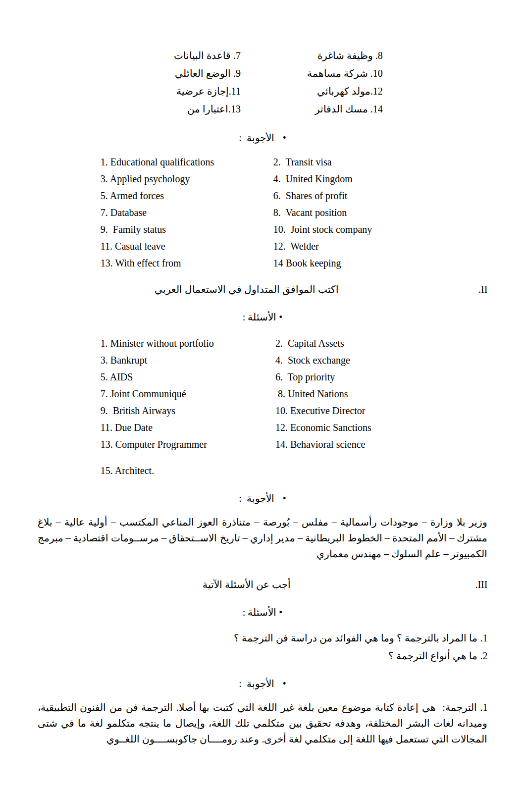| 8. وظيفة شاغرة | 7. قاعدة البيانات |
| 10. شركة مساهمة | 9. الوضع العائلي |
| 12.مولد كهربائي | 11.إجازة عرضية |
| 14. مسك الدفاتر | 13.اعتبارا من |
• الأجوبة :
| 1. Educational qualifications | 2. Transit visa |
| 3. Applied psychology | 4. United Kingdom |
| 5. Armed forces | 6. Shares of profit |
| 7. Database | 8. Vacant position |
| 9. Family status | 10. Joint stock company |
| 11. Casual leave | 12. Welder |
| 13. With effect from | 14 Book keeping |
II.
اكتب الموافق المتداول في الاستعمال العربي
• الأسئلة :
| 1. Minister without portfolio | 2. Capital Assets |
| 3. Bankrupt | 4. Stock exchange |
| 5. AIDS | 6. Top priority |
| 7. Joint Communiqué | 8. United Nations |
| 9. British Airways | 10. Executive Director |
| 11. Due Date | 12. Economic Sanctions |
| 13. Computer Programmer | 14. Behavioral science |
15. Architect.
• الأجوبة :
وزير بلا وزارة – موجودات رأسمالية – مفلس – بُورصة – متناذرة العوز المناعي المكتسب – أولية عالية – بلاغ مشترك – الأمم المتحدة – الخطوط البريطانية – مدير إداري – تاريخ الاســتحقاق – مرســومات اقتصادية – مبرمج الكمبيوتر – علم السلوك – مهندس معماري
III.
أجب عن الأسئلة الآتية
• الأسئلة :
1. ما المراد بالترجمة ؟ وما هي الفوائد من دراسة فن الترجمة ؟
2. ما هي أنواع الترجمة ؟
• الأجوبة :
1. الترجمة: هي إعادة كتابة موضوع معين بلغة غير اللغة التي كتبت بها أصلا. الترجمة فن من الفنون التطبيقية، وميدانه لغات البشر المختلفة، وهدفه تحقيق بين متكلمي تلك اللغة، وإيصال ما ينتجه متكلمو لغة ما في شتى المجالات التي تستعمل فيها اللغة إلى متكلمي لغة أخرى. وعند رومــــان جاكوبســــون اللغــوي